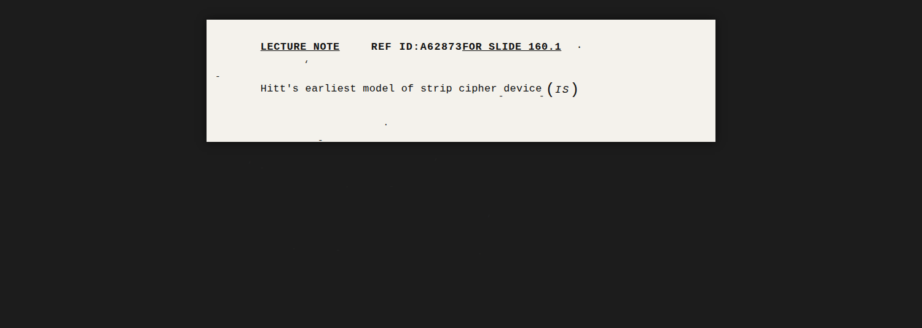LECTURE NOTE REF ID:A62873 FOR SLIDE 160.1 ·
Hitt's earliest model of strip cipher device(IS)
- ‘ - - · - ‘ - ‘ · - ‘ · - ·